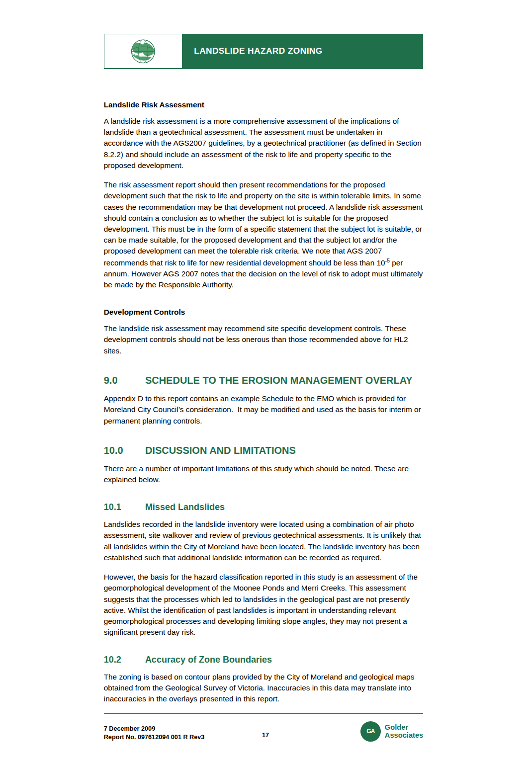LANDSLIDE HAZARD ZONING
Landslide Risk Assessment
A landslide risk assessment is a more comprehensive assessment of the implications of landslide than a geotechnical assessment. The assessment must be undertaken in accordance with the AGS2007 guidelines, by a geotechnical practitioner (as defined in Section 8.2.2) and should include an assessment of the risk to life and property specific to the proposed development.
The risk assessment report should then present recommendations for the proposed development such that the risk to life and property on the site is within tolerable limits. In some cases the recommendation may be that development not proceed. A landslide risk assessment should contain a conclusion as to whether the subject lot is suitable for the proposed development. This must be in the form of a specific statement that the subject lot is suitable, or can be made suitable, for the proposed development and that the subject lot and/or the proposed development can meet the tolerable risk criteria. We note that AGS 2007 recommends that risk to life for new residential development should be less than 10-5 per annum. However AGS 2007 notes that the decision on the level of risk to adopt must ultimately be made by the Responsible Authority.
Development Controls
The landslide risk assessment may recommend site specific development controls. These development controls should not be less onerous than those recommended above for HL2 sites.
9.0 SCHEDULE TO THE EROSION MANAGEMENT OVERLAY
Appendix D to this report contains an example Schedule to the EMO which is provided for Moreland City Council’s consideration. It may be modified and used as the basis for interim or permanent planning controls.
10.0 DISCUSSION AND LIMITATIONS
There are a number of important limitations of this study which should be noted. These are explained below.
10.1 Missed Landslides
Landslides recorded in the landslide inventory were located using a combination of air photo assessment, site walkover and review of previous geotechnical assessments. It is unlikely that all landslides within the City of Moreland have been located. The landslide inventory has been established such that additional landslide information can be recorded as required.
However, the basis for the hazard classification reported in this study is an assessment of the geomorphological development of the Moonee Ponds and Merri Creeks. This assessment suggests that the processes which led to landslides in the geological past are not presently active. Whilst the identification of past landslides is important in understanding relevant geomorphological processes and developing limiting slope angles, they may not present a significant present day risk.
10.2 Accuracy of Zone Boundaries
The zoning is based on contour plans provided by the City of Moreland and geological maps obtained from the Geological Survey of Victoria. Inaccuracies in this data may translate into inaccuracies in the overlays presented in this report.
7 December 2009
Report No. 097612094 001 R Rev3
17
GA
Golder Associates